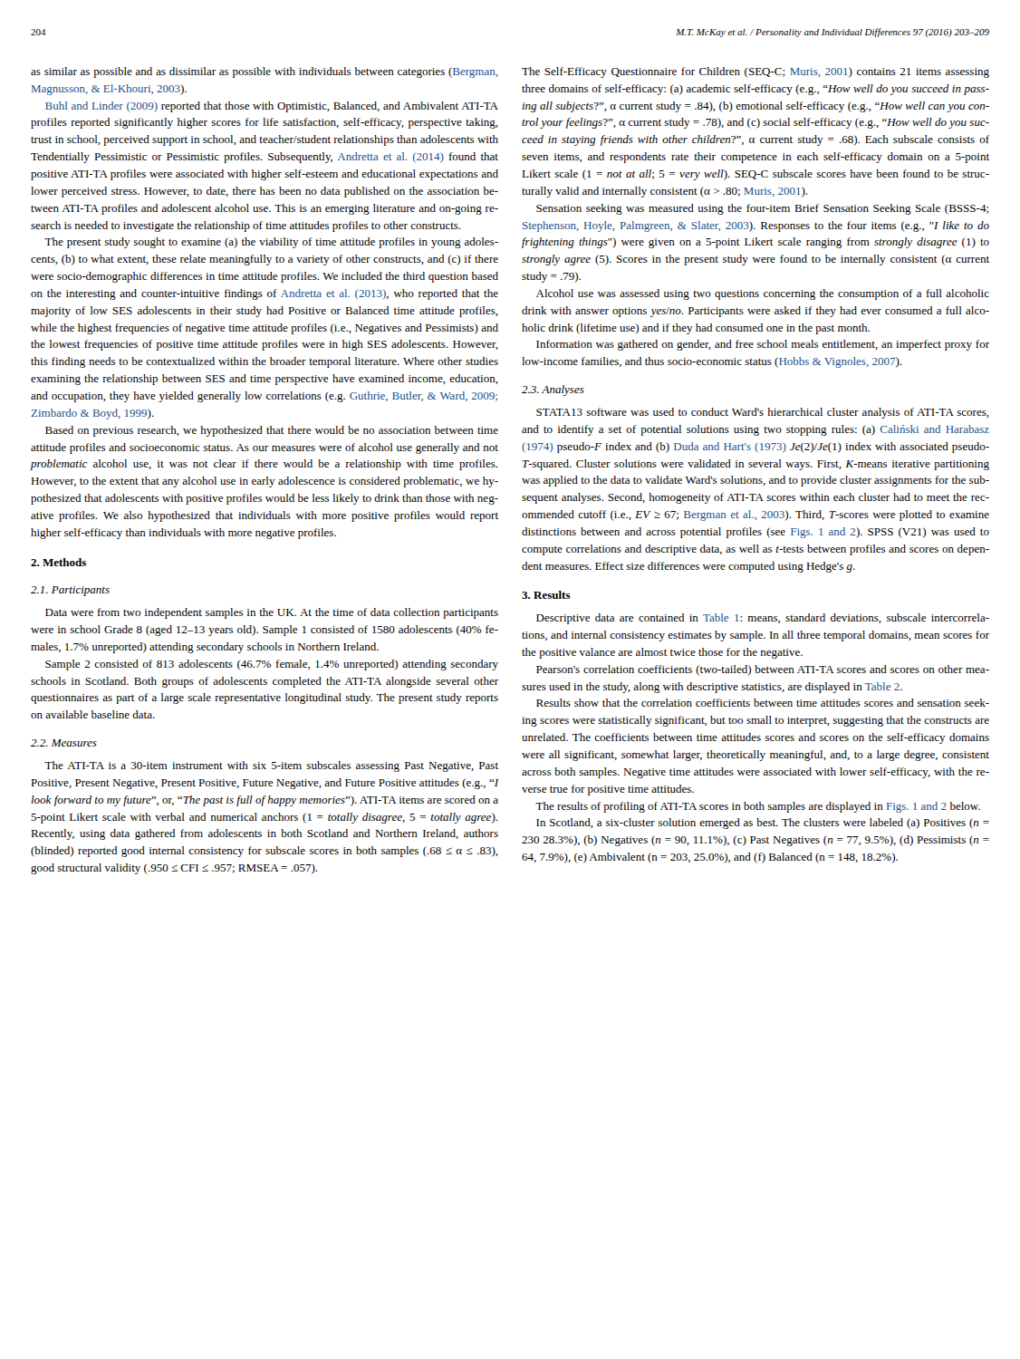204 M.T. McKay et al. / Personality and Individual Differences 97 (2016) 203–209
as similar as possible and as dissimilar as possible with individuals between categories (Bergman, Magnusson, & El-Khouri, 2003).
Buhl and Linder (2009) reported that those with Optimistic, Balanced, and Ambivalent ATI-TA profiles reported significantly higher scores for life satisfaction, self-efficacy, perspective taking, trust in school, perceived support in school, and teacher/student relationships than adolescents with Tendentially Pessimistic or Pessimistic profiles. Subsequently, Andretta et al. (2014) found that positive ATI-TA profiles were associated with higher self-esteem and educational expectations and lower perceived stress. However, to date, there has been no data published on the association between ATI-TA profiles and adolescent alcohol use. This is an emerging literature and on-going research is needed to investigate the relationship of time attitudes profiles to other constructs.
The present study sought to examine (a) the viability of time attitude profiles in young adolescents, (b) to what extent, these relate meaningfully to a variety of other constructs, and (c) if there were socio-demographic differences in time attitude profiles. We included the third question based on the interesting and counter-intuitive findings of Andretta et al. (2013), who reported that the majority of low SES adolescents in their study had Positive or Balanced time attitude profiles, while the highest frequencies of negative time attitude profiles (i.e., Negatives and Pessimists) and the lowest frequencies of positive time attitude profiles were in high SES adolescents. However, this finding needs to be contextualized within the broader temporal literature. Where other studies examining the relationship between SES and time perspective have examined income, education, and occupation, they have yielded generally low correlations (e.g. Guthrie, Butler, & Ward, 2009; Zimbardo & Boyd, 1999).
Based on previous research, we hypothesized that there would be no association between time attitude profiles and socioeconomic status. As our measures were of alcohol use generally and not problematic alcohol use, it was not clear if there would be a relationship with time profiles. However, to the extent that any alcohol use in early adolescence is considered problematic, we hypothesized that adolescents with positive profiles would be less likely to drink than those with negative profiles. We also hypothesized that individuals with more positive profiles would report higher self-efficacy than individuals with more negative profiles.
2. Methods
2.1. Participants
Data were from two independent samples in the UK. At the time of data collection participants were in school Grade 8 (aged 12–13 years old). Sample 1 consisted of 1580 adolescents (40% females, 1.7% unreported) attending secondary schools in Northern Ireland.
Sample 2 consisted of 813 adolescents (46.7% female, 1.4% unreported) attending secondary schools in Scotland. Both groups of adolescents completed the ATI-TA alongside several other questionnaires as part of a large scale representative longitudinal study. The present study reports on available baseline data.
2.2. Measures
The ATI-TA is a 30-item instrument with six 5-item subscales assessing Past Negative, Past Positive, Present Negative, Present Positive, Future Negative, and Future Positive attitudes (e.g., “I look forward to my future”, or, “The past is full of happy memories”). ATI-TA items are scored on a 5-point Likert scale with verbal and numerical anchors (1 = totally disagree, 5 = totally agree). Recently, using data gathered from adolescents in both Scotland and Northern Ireland, authors (blinded) reported good internal consistency for subscale scores in both samples (.68 ≤ α ≤ .83), good structural validity (.950 ≤ CFI ≤ .957; RMSEA = .057).
The Self-Efficacy Questionnaire for Children (SEQ-C; Muris, 2001) contains 21 items assessing three domains of self-efficacy: (a) academic self-efficacy (e.g., “How well do you succeed in passing all subjects?”, α current study = .84), (b) emotional self-efficacy (e.g., “How well can you control your feelings?”, α current study = .78), and (c) social self-efficacy (e.g., “How well do you succeed in staying friends with other children?”, α current study = .68). Each subscale consists of seven items, and respondents rate their competence in each self-efficacy domain on a 5-point Likert scale (1 = not at all; 5 = very well). SEQ-C subscale scores have been found to be structurally valid and internally consistent (α > .80; Muris, 2001).
Sensation seeking was measured using the four-item Brief Sensation Seeking Scale (BSSS-4; Stephenson, Hoyle, Palmgreen, & Slater, 2003). Responses to the four items (e.g., "I like to do frightening things") were given on a 5-point Likert scale ranging from strongly disagree (1) to strongly agree (5). Scores in the present study were found to be internally consistent (α current study = .79).
Alcohol use was assessed using two questions concerning the consumption of a full alcoholic drink with answer options yes/no. Participants were asked if they had ever consumed a full alcoholic drink (lifetime use) and if they had consumed one in the past month.
Information was gathered on gender, and free school meals entitlement, an imperfect proxy for low-income families, and thus socio-economic status (Hobbs & Vignoles, 2007).
2.3. Analyses
STATA13 software was used to conduct Ward's hierarchical cluster analysis of ATI-TA scores, and to identify a set of potential solutions using two stopping rules: (a) Caliński and Harabasz (1974) pseudo-F index and (b) Duda and Hart's (1973) Je(2)/Je(1) index with associated pseudo-T-squared. Cluster solutions were validated in several ways. First, K-means iterative partitioning was applied to the data to validate Ward's solutions, and to provide cluster assignments for the subsequent analyses. Second, homogeneity of ATI-TA scores within each cluster had to meet the recommended cutoff (i.e., EV ≥ 67; Bergman et al., 2003). Third, T-scores were plotted to examine distinctions between and across potential profiles (see Figs. 1 and 2). SPSS (V21) was used to compute correlations and descriptive data, as well as t-tests between profiles and scores on dependent measures. Effect size differences were computed using Hedge's g.
3. Results
Descriptive data are contained in Table 1: means, standard deviations, subscale intercorrelations, and internal consistency estimates by sample. In all three temporal domains, mean scores for the positive valance are almost twice those for the negative.
Pearson's correlation coefficients (two-tailed) between ATI-TA scores and scores on other measures used in the study, along with descriptive statistics, are displayed in Table 2.
Results show that the correlation coefficients between time attitudes scores and sensation seeking scores were statistically significant, but too small to interpret, suggesting that the constructs are unrelated. The coefficients between time attitudes scores and scores on the self-efficacy domains were all significant, somewhat larger, theoretically meaningful, and, to a large degree, consistent across both samples. Negative time attitudes were associated with lower self-efficacy, with the reverse true for positive time attitudes.
The results of profiling of ATI-TA scores in both samples are displayed in Figs. 1 and 2 below.
In Scotland, a six-cluster solution emerged as best. The clusters were labeled (a) Positives (n = 230 28.3%), (b) Negatives (n = 90, 11.1%), (c) Past Negatives (n = 77, 9.5%), (d) Pessimists (n = 64, 7.9%), (e) Ambivalent (n = 203, 25.0%), and (f) Balanced (n = 148, 18.2%).